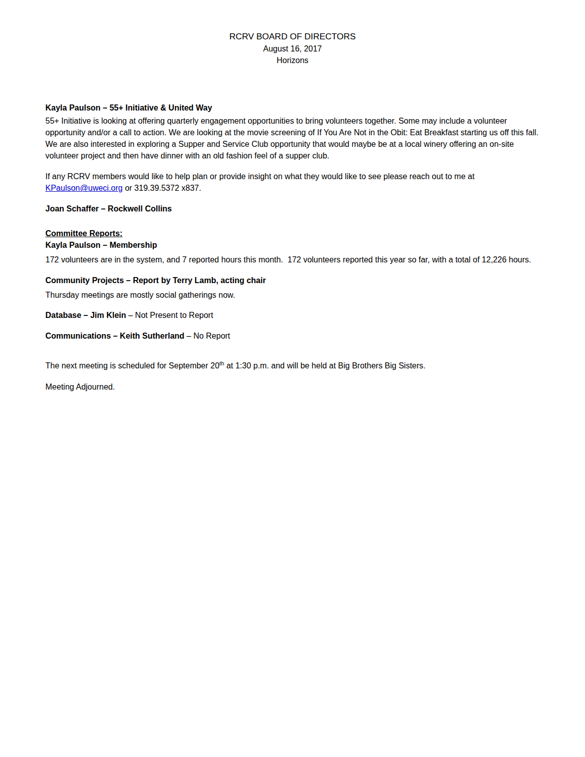RCRV BOARD OF DIRECTORS
August 16, 2017
Horizons
Kayla Paulson – 55+ Initiative & United Way
55+ Initiative is looking at offering quarterly engagement opportunities to bring volunteers together. Some may include a volunteer opportunity and/or a call to action. We are looking at the movie screening of If You Are Not in the Obit: Eat Breakfast starting us off this fall. We are also interested in exploring a Supper and Service Club opportunity that would maybe be at a local winery offering an on-site volunteer project and then have dinner with an old fashion feel of a supper club.
If any RCRV members would like to help plan or provide insight on what they would like to see please reach out to me at KPaulson@uweci.org or 319.39.5372 x837.
Joan Schaffer – Rockwell Collins
Committee Reports:
Kayla Paulson – Membership
172 volunteers are in the system, and 7 reported hours this month. 172 volunteers reported this year so far, with a total of 12,226 hours.
Community Projects – Report by Terry Lamb, acting chair
Thursday meetings are mostly social gatherings now.
Database – Jim Klein – Not Present to Report
Communications – Keith Sutherland – No Report
The next meeting is scheduled for September 20th at 1:30 p.m. and will be held at Big Brothers Big Sisters.
Meeting Adjourned.